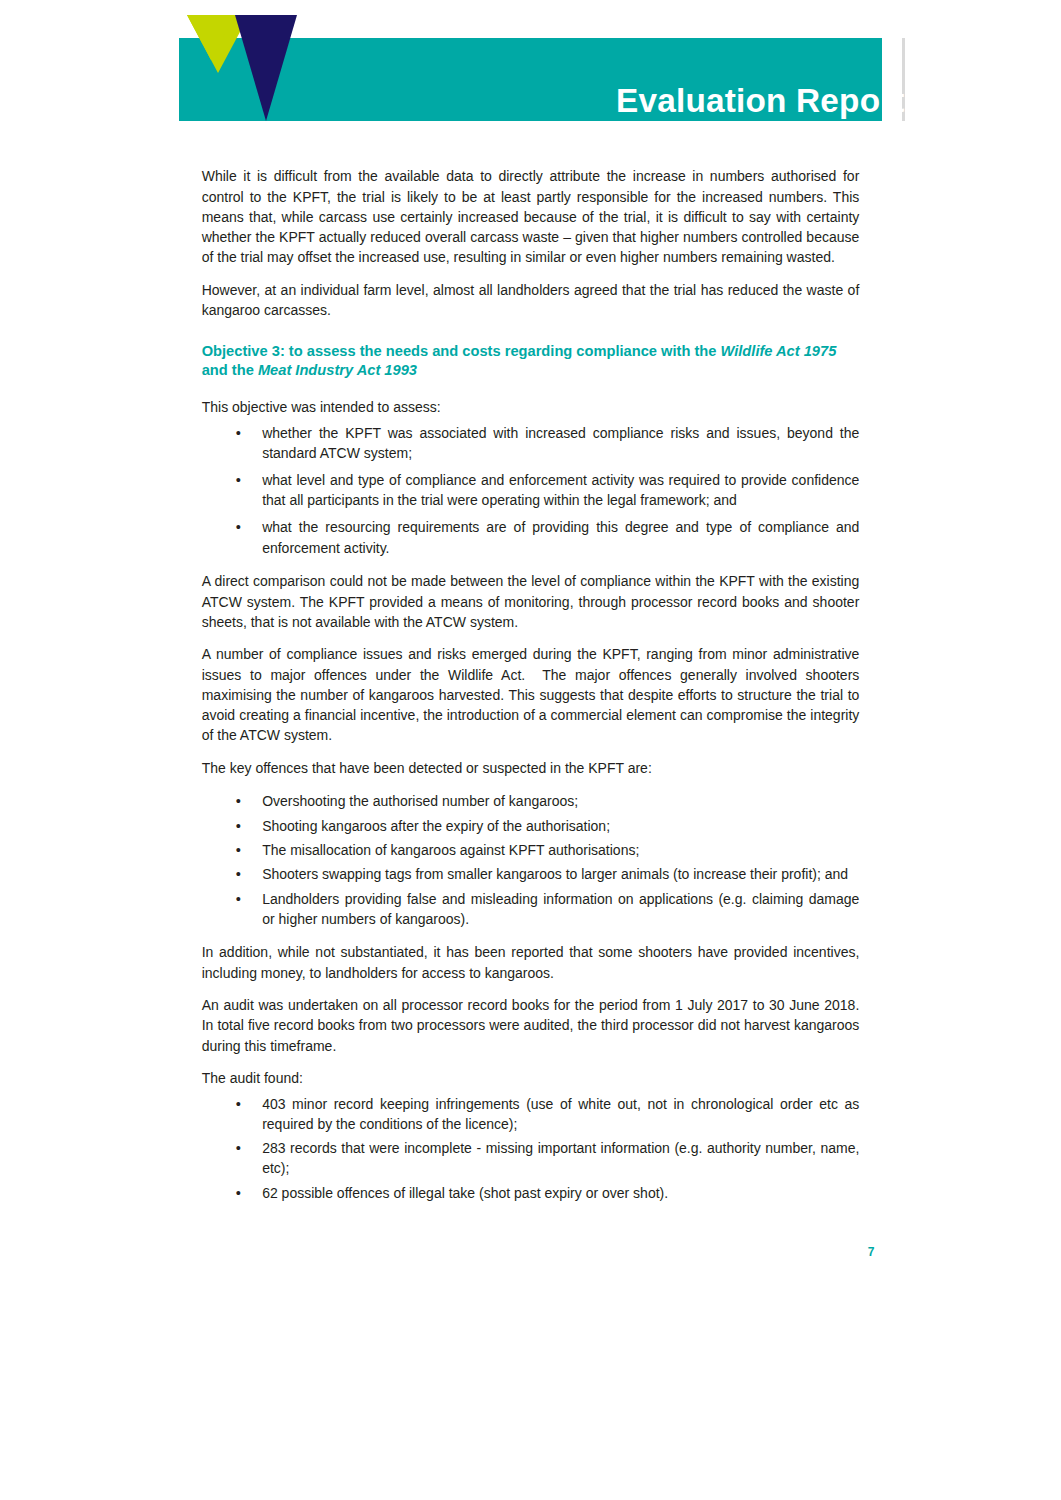Evaluation Report
While it is difficult from the available data to directly attribute the increase in numbers authorised for control to the KPFT, the trial is likely to be at least partly responsible for the increased numbers. This means that, while carcass use certainly increased because of the trial, it is difficult to say with certainty whether the KPFT actually reduced overall carcass waste – given that higher numbers controlled because of the trial may offset the increased use, resulting in similar or even higher numbers remaining wasted.
However, at an individual farm level, almost all landholders agreed that the trial has reduced the waste of kangaroo carcasses.
Objective 3: to assess the needs and costs regarding compliance with the Wildlife Act 1975 and the Meat Industry Act 1993
This objective was intended to assess:
whether the KPFT was associated with increased compliance risks and issues, beyond the standard ATCW system;
what level and type of compliance and enforcement activity was required to provide confidence that all participants in the trial were operating within the legal framework; and
what the resourcing requirements are of providing this degree and type of compliance and enforcement activity.
A direct comparison could not be made between the level of compliance within the KPFT with the existing ATCW system. The KPFT provided a means of monitoring, through processor record books and shooter sheets, that is not available with the ATCW system.
A number of compliance issues and risks emerged during the KPFT, ranging from minor administrative issues to major offences under the Wildlife Act. The major offences generally involved shooters maximising the number of kangaroos harvested. This suggests that despite efforts to structure the trial to avoid creating a financial incentive, the introduction of a commercial element can compromise the integrity of the ATCW system.
The key offences that have been detected or suspected in the KPFT are:
Overshooting the authorised number of kangaroos;
Shooting kangaroos after the expiry of the authorisation;
The misallocation of kangaroos against KPFT authorisations;
Shooters swapping tags from smaller kangaroos to larger animals (to increase their profit); and
Landholders providing false and misleading information on applications (e.g. claiming damage or higher numbers of kangaroos).
In addition, while not substantiated, it has been reported that some shooters have provided incentives, including money, to landholders for access to kangaroos.
An audit was undertaken on all processor record books for the period from 1 July 2017 to 30 June 2018. In total five record books from two processors were audited, the third processor did not harvest kangaroos during this timeframe.
The audit found:
403 minor record keeping infringements (use of white out, not in chronological order etc as required by the conditions of the licence);
283 records that were incomplete - missing important information (e.g. authority number, name, etc);
62 possible offences of illegal take (shot past expiry or over shot).
7